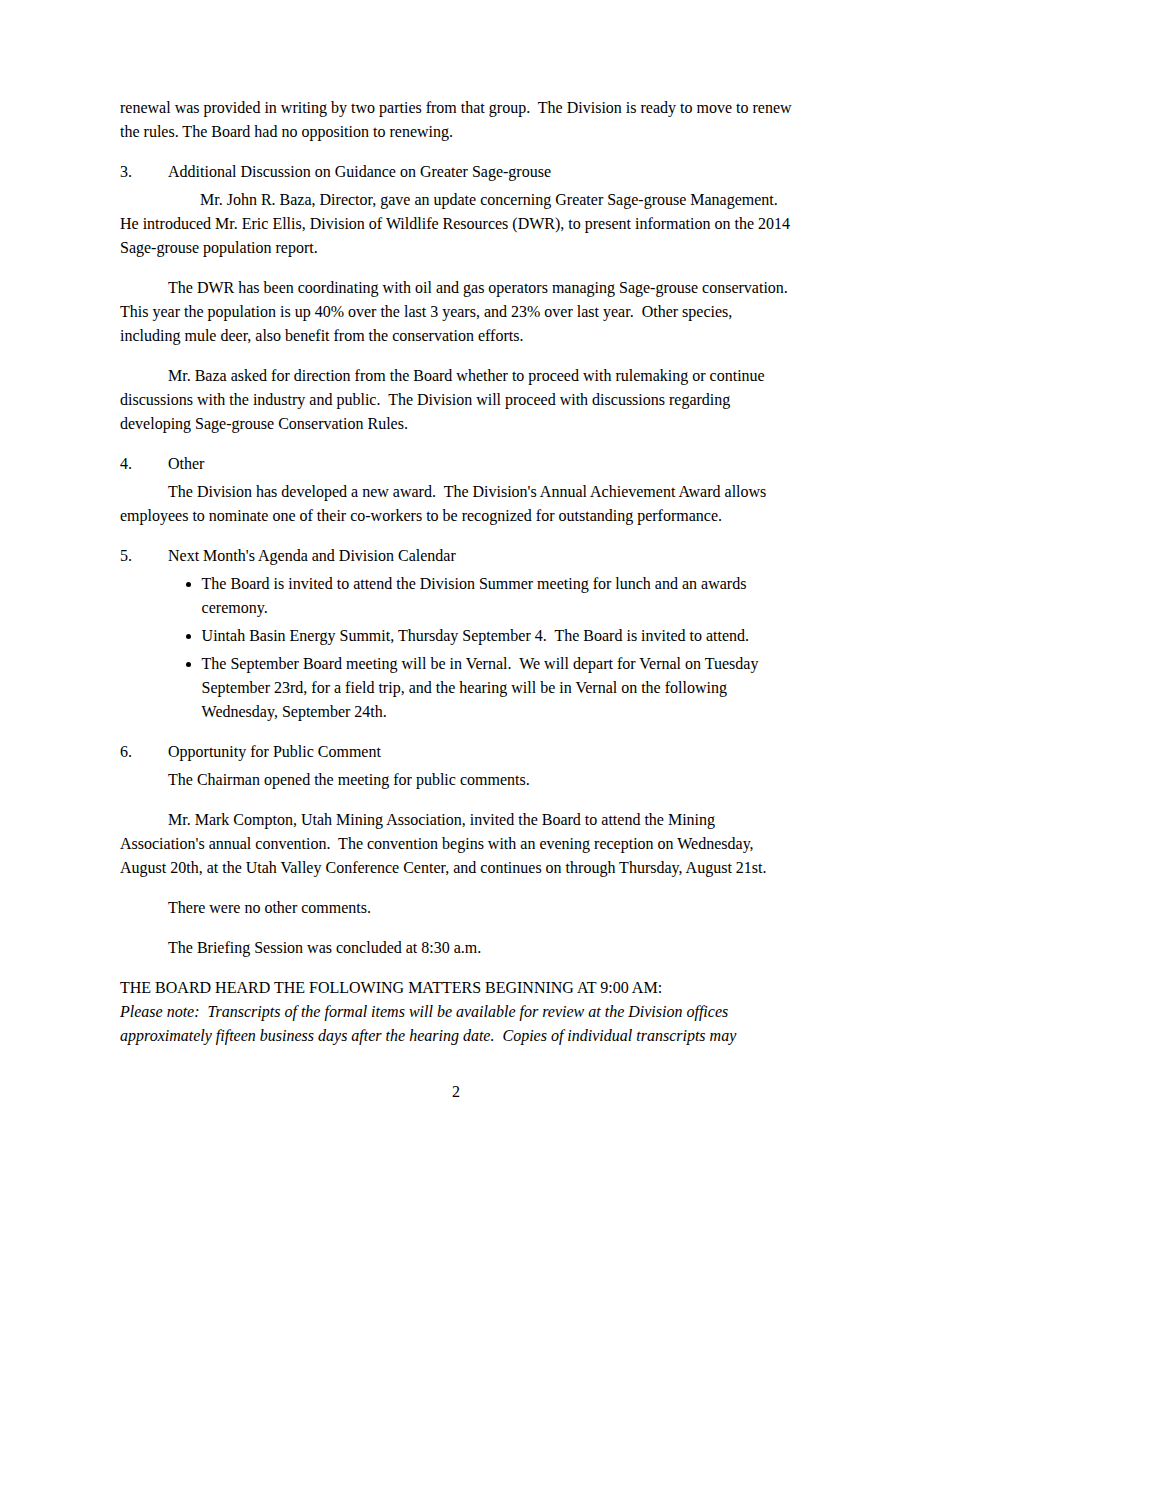renewal was provided in writing by two parties from that group. The Division is ready to move to renew the rules. The Board had no opposition to renewing.
3. Additional Discussion on Guidance on Greater Sage-grouse
Mr. John R. Baza, Director, gave an update concerning Greater Sage-grouse Management. He introduced Mr. Eric Ellis, Division of Wildlife Resources (DWR), to present information on the 2014 Sage-grouse population report.
The DWR has been coordinating with oil and gas operators managing Sage-grouse conservation. This year the population is up 40% over the last 3 years, and 23% over last year. Other species, including mule deer, also benefit from the conservation efforts.
Mr. Baza asked for direction from the Board whether to proceed with rulemaking or continue discussions with the industry and public. The Division will proceed with discussions regarding developing Sage-grouse Conservation Rules.
4. Other
The Division has developed a new award. The Division's Annual Achievement Award allows employees to nominate one of their co-workers to be recognized for outstanding performance.
5. Next Month's Agenda and Division Calendar
The Board is invited to attend the Division Summer meeting for lunch and an awards ceremony.
Uintah Basin Energy Summit, Thursday September 4. The Board is invited to attend.
The September Board meeting will be in Vernal. We will depart for Vernal on Tuesday September 23rd, for a field trip, and the hearing will be in Vernal on the following Wednesday, September 24th.
6. Opportunity for Public Comment
The Chairman opened the meeting for public comments.
Mr. Mark Compton, Utah Mining Association, invited the Board to attend the Mining Association's annual convention. The convention begins with an evening reception on Wednesday, August 20th, at the Utah Valley Conference Center, and continues on through Thursday, August 21st.
There were no other comments.
The Briefing Session was concluded at 8:30 a.m.
THE BOARD HEARD THE FOLLOWING MATTERS BEGINNING AT 9:00 AM:
Please note: Transcripts of the formal items will be available for review at the Division offices approximately fifteen business days after the hearing date. Copies of individual transcripts may
2